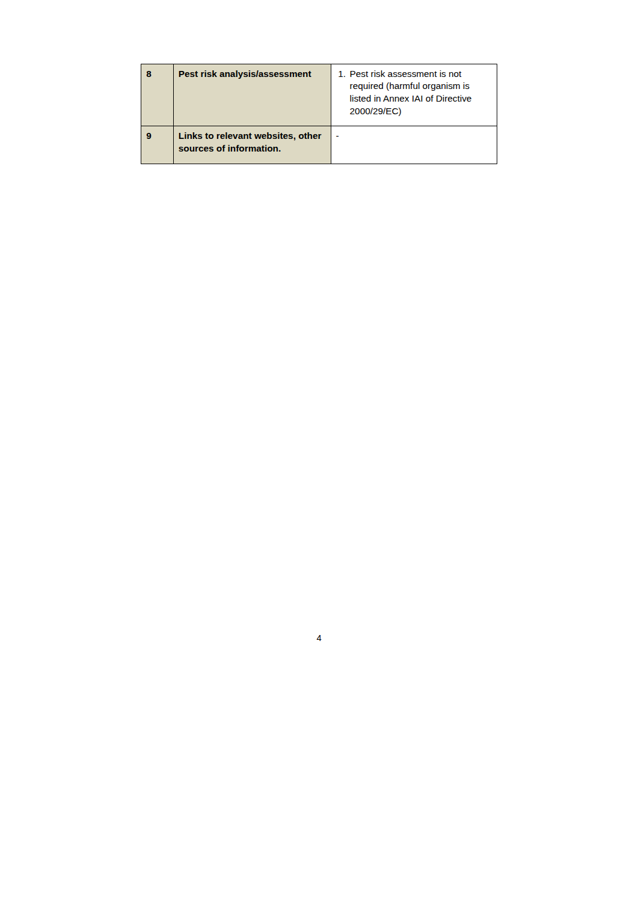| 8 | Pest risk analysis/assessment | Pest risk assessment is not required (harmful organism is listed in Annex IAI of Directive 2000/29/EC) |
| 9 | Links to relevant websites, other sources of information. | - |
4